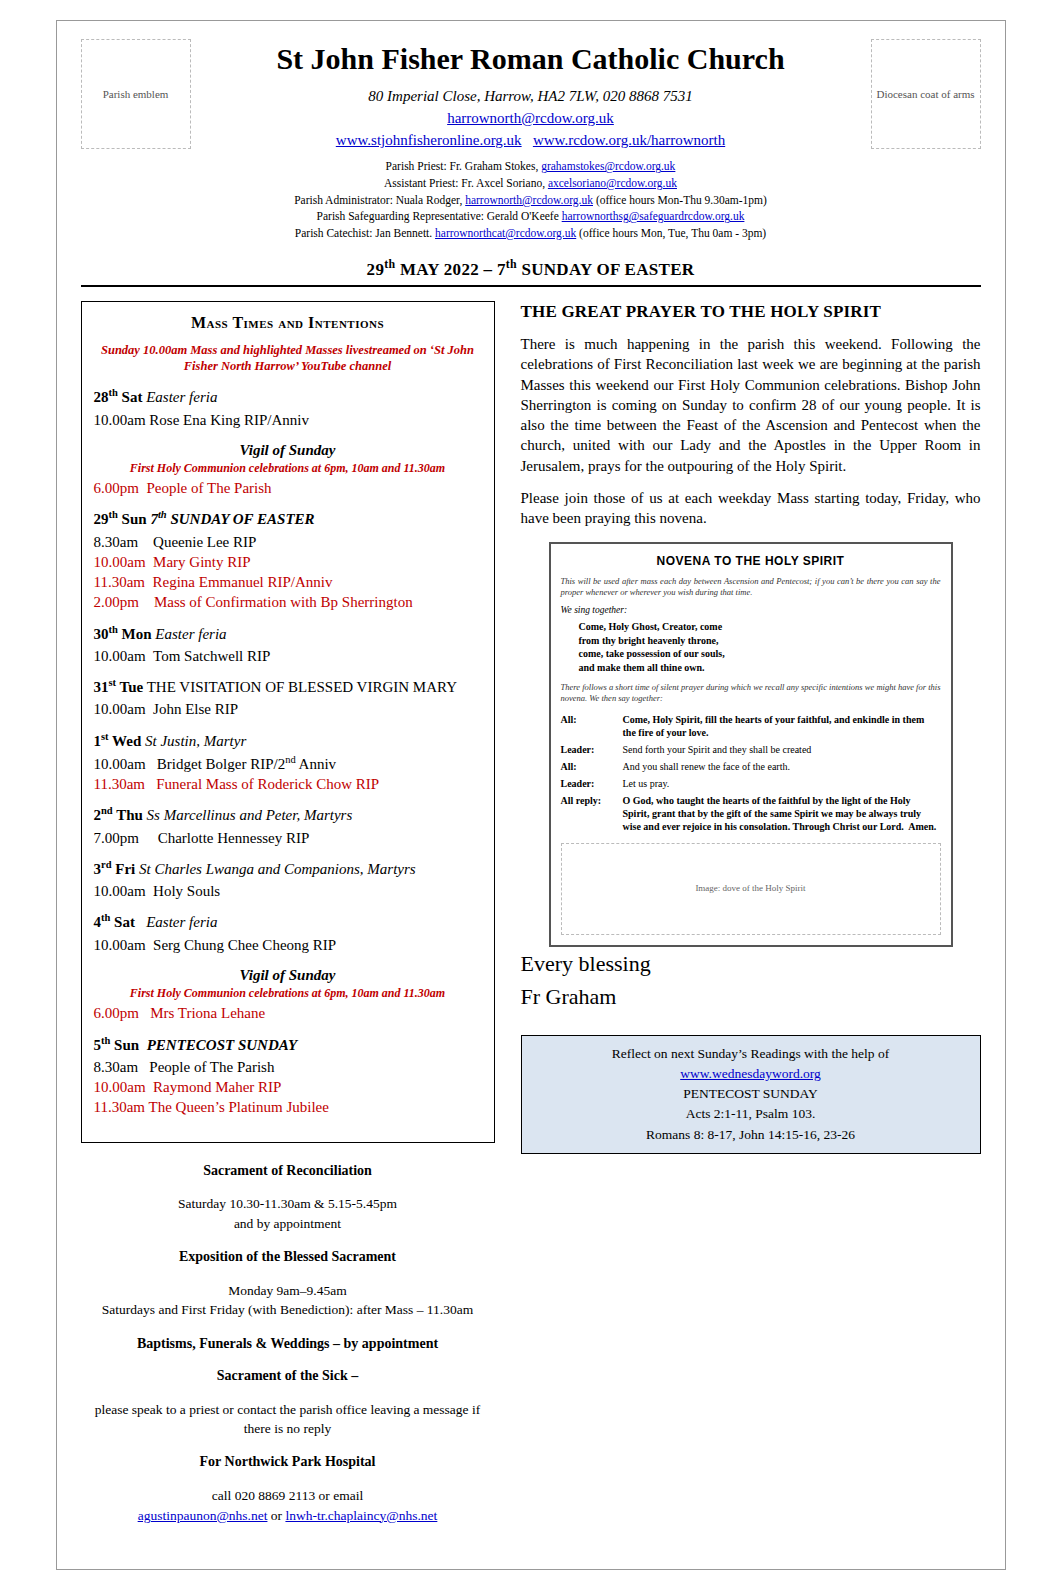Parish emblem
St John Fisher Roman Catholic Church
80 Imperial Close, Harrow, HA2 7LW, 020 8868 7531
harrownorth@rcdow.org.uk
www.stjohnfisheronline.org.uk www.rcdow.org.uk/harrownorth
Parish Priest: Fr. Graham Stokes, grahamstokes@rcdow.org.uk
Assistant Priest: Fr. Axcel Soriano, axcelsoriano@rcdow.org.uk
Parish Administrator: Nuala Rodger, harrownorth@rcdow.org.uk (office hours Mon-Thu 9.30am-1pm)
Parish Safeguarding Representative: Gerald O'Keefe harrownorthsg@safeguardrcdow.org.uk
Parish Catechist: Jan Bennett. harrownorthcat@rcdow.org.uk (office hours Mon, Tue, Thu 0am - 3pm)
Diocesan coat of arms
29th MAY 2022 – 7th SUNDAY OF EASTER
Mass Times and Intentions
Sunday 10.00am Mass and highlighted Masses livestreamed on ‘St John Fisher North Harrow’ YouTube channel
28th Sat Easter feria
10.00am Rose Ena King RIP/Anniv
Vigil of Sunday
First Holy Communion celebrations at 6pm, 10am and 11.30am
6.00pm People of The Parish
29th Sun 7th SUNDAY OF EASTER
8.30am Queenie Lee RIP
10.00am Mary Ginty RIP
11.30am Regina Emmanuel RIP/Anniv
2.00pm Mass of Confirmation with Bp Sherrington
30th Mon Easter feria
10.00am Tom Satchwell RIP
31st Tue THE VISITATION OF BLESSED VIRGIN MARY
10.00am John Else RIP
1st Wed St Justin, Martyr
10.00am Bridget Bolger RIP/2nd Anniv
11.30am Funeral Mass of Roderick Chow RIP
2nd Thu Ss Marcellinus and Peter, Martyrs
7.00pm Charlotte Hennessey RIP
3rd Fri St Charles Lwanga and Companions, Martyrs
10.00am Holy Souls
4th Sat Easter feria
10.00am Serg Chung Chee Cheong RIP
Vigil of Sunday
First Holy Communion celebrations at 6pm, 10am and 11.30am
6.00pm Mrs Triona Lehane
5th Sun PENTECOST SUNDAY
8.30am People of The Parish
10.00am Raymond Maher RIP
11.30am The Queen’s Platinum Jubilee
Sacrament of Reconciliation
Saturday 10.30-11.30am & 5.15-5.45pm
and by appointment
Exposition of the Blessed Sacrament
Monday 9am–9.45am
Saturdays and First Friday (with Benediction): after Mass – 11.30am
Baptisms, Funerals & Weddings – by appointment
Sacrament of the Sick –
please speak to a priest or contact the parish office leaving a message if there is no reply
For Northwick Park Hospital
call 020 8869 2113 or email
agustinpaunon@nhs.net or lnwh-tr.chaplaincy@nhs.net
THE GREAT PRAYER TO THE HOLY SPIRIT
There is much happening in the parish this weekend. Following the celebrations of First Reconciliation last week we are beginning at the parish Masses this weekend our First Holy Communion celebrations. Bishop John Sherrington is coming on Sunday to confirm 28 of our young people. It is also the time between the Feast of the Ascension and Pentecost when the church, united with our Lady and the Apostles in the Upper Room in Jerusalem, prays for the outpouring of the Holy Spirit.
Please join those of us at each weekday Mass starting today, Friday, who have been praying this novena.
NOVENA TO THE HOLY SPIRIT
This will be used after mass each day between Ascension and Pentecost; if you can’t be there you can say the proper whenever or wherever you wish during that time.
We sing together:
Come, Holy Ghost, Creator, come
from thy bright heavenly throne,
come, take possession of our souls,
and make them all thine own.
There follows a short time of silent prayer during which we recall any specific intentions we might have for this novena. We then say together:
| All: | Come, Holy Spirit, fill the hearts of your faithful, and enkindle in them the fire of your love. |
| Leader: | Send forth your Spirit and they shall be created |
| All: | And you shall renew the face of the earth. |
| Leader: | Let us pray. |
| All reply: | O God, who taught the hearts of the faithful by the light of the Holy Spirit, grant that by the gift of the same Spirit we may be always truly wise and ever rejoice in his consolation. Through Christ our Lord. Amen. |
Image: dove of the Holy Spirit
Every blessing
Fr Graham
Reflect on next Sunday’s Readings with the help of
www.wednesdayword.org
PENTECOST SUNDAY
Acts 2:1-11, Psalm 103.
Romans 8: 8-17, John 14:15-16, 23-26